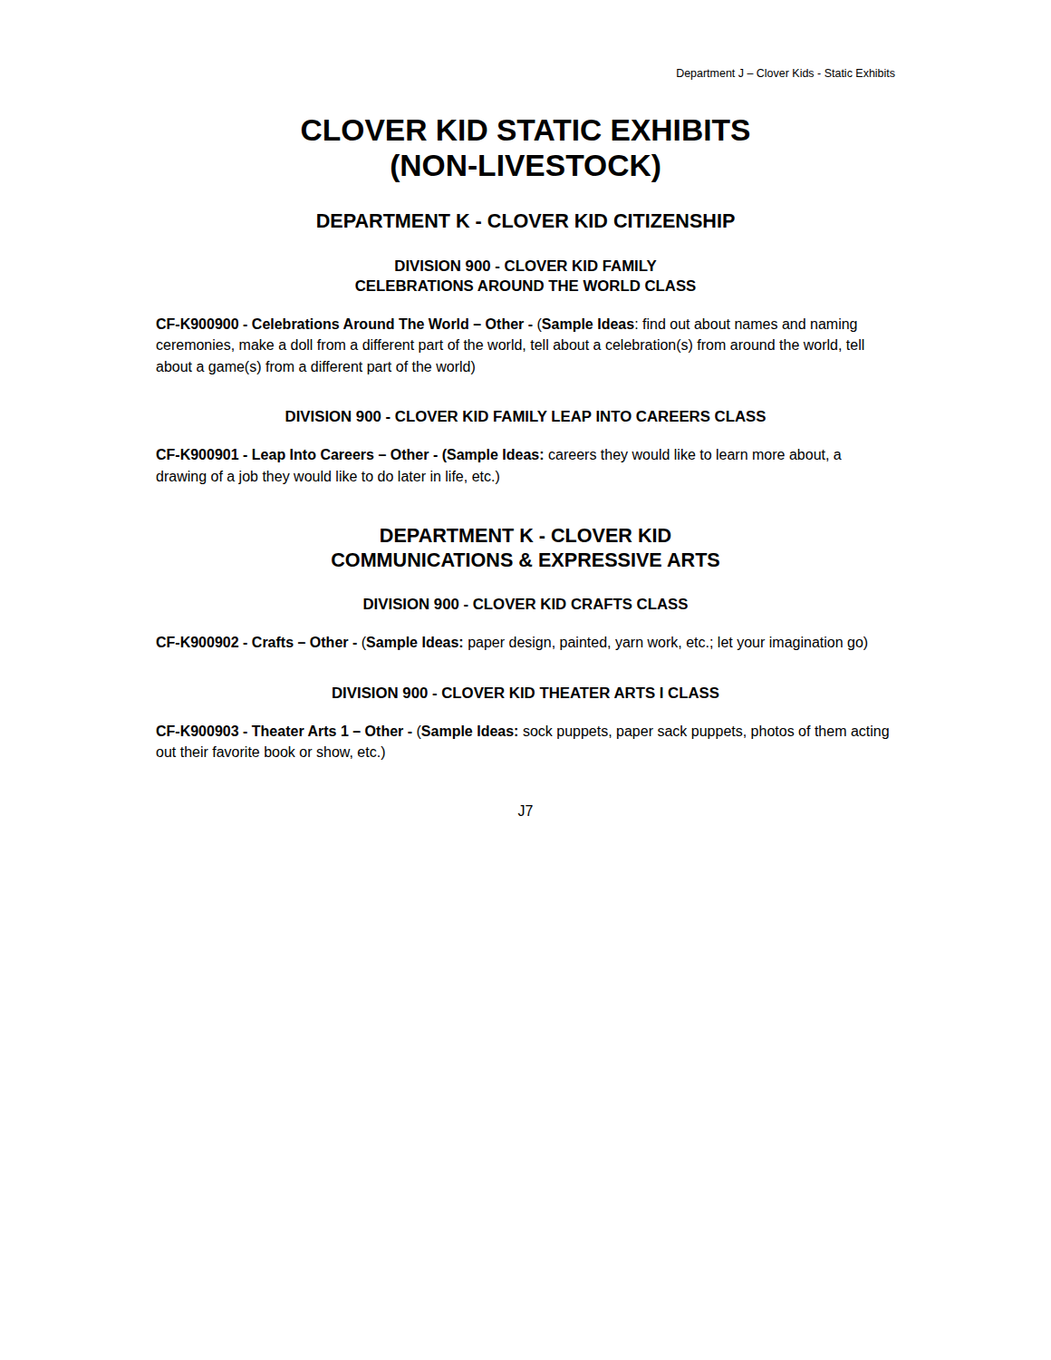Department J – Clover Kids - Static Exhibits
CLOVER KID STATIC EXHIBITS
(NON-LIVESTOCK)
DEPARTMENT K - CLOVER KID CITIZENSHIP
DIVISION 900 - CLOVER KID FAMILY
CELEBRATIONS AROUND THE WORLD CLASS
CF-K900900 - Celebrations Around The World – Other - (Sample Ideas: find out about names and naming ceremonies, make a doll from a different part of the world, tell about a celebration(s) from around the world, tell about a game(s) from a different part of the world)
DIVISION 900 - CLOVER KID FAMILY LEAP INTO CAREERS CLASS
CF-K900901 - Leap Into Careers – Other - (Sample Ideas: careers they would like to learn more about, a drawing of a job they would like to do later in life, etc.)
DEPARTMENT K - CLOVER KID
COMMUNICATIONS & EXPRESSIVE ARTS
DIVISION 900 - CLOVER KID CRAFTS CLASS
CF-K900902 - Crafts – Other - (Sample Ideas: paper design, painted, yarn work, etc.; let your imagination go)
DIVISION 900 - CLOVER KID THEATER ARTS I CLASS
CF-K900903 - Theater Arts 1 – Other - (Sample Ideas: sock puppets, paper sack puppets, photos of them acting out their favorite book or show, etc.)
J7